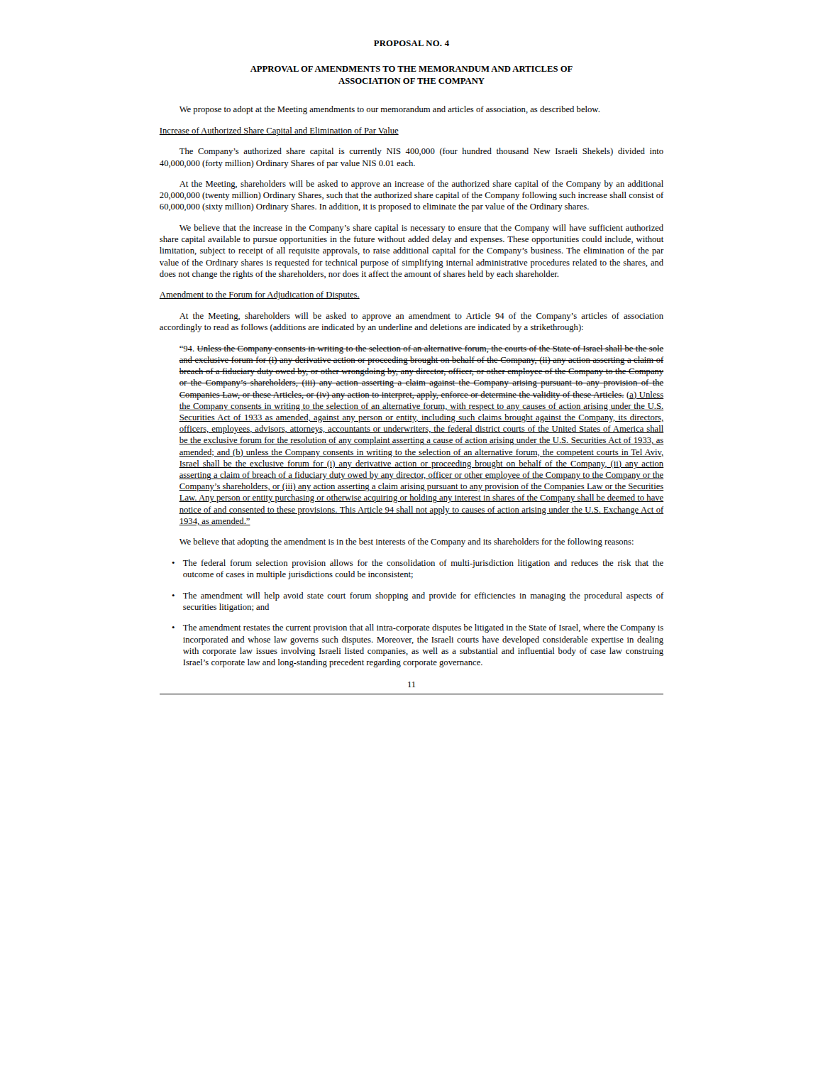PROPOSAL NO. 4
APPROVAL OF AMENDMENTS TO THE MEMORANDUM AND ARTICLES OF
ASSOCIATION OF THE COMPANY
We propose to adopt at the Meeting amendments to our memorandum and articles of association, as described below.
Increase of Authorized Share Capital and Elimination of Par Value
The Company’s authorized share capital is currently NIS 400,000 (four hundred thousand New Israeli Shekels) divided into 40,000,000 (forty million) Ordinary Shares of par value NIS 0.01 each.
At the Meeting, shareholders will be asked to approve an increase of the authorized share capital of the Company by an additional 20,000,000 (twenty million) Ordinary Shares, such that the authorized share capital of the Company following such increase shall consist of 60,000,000 (sixty million) Ordinary Shares. In addition, it is proposed to eliminate the par value of the Ordinary shares.
We believe that the increase in the Company’s share capital is necessary to ensure that the Company will have sufficient authorized share capital available to pursue opportunities in the future without added delay and expenses. These opportunities could include, without limitation, subject to receipt of all requisite approvals, to raise additional capital for the Company’s business. The elimination of the par value of the Ordinary shares is requested for technical purpose of simplifying internal administrative procedures related to the shares, and does not change the rights of the shareholders, nor does it affect the amount of shares held by each shareholder.
Amendment to the Forum for Adjudication of Disputes.
At the Meeting, shareholders will be asked to approve an amendment to Article 94 of the Company’s articles of association accordingly to read as follows (additions are indicated by an underline and deletions are indicated by a strikethrough):
“94. Unless the Company consents in writing to the selection of an alternative forum, the courts of the State of Israel shall be the sole and exclusive forum for (i) any derivative action or proceeding brought on behalf of the Company, (ii) any action asserting a claim of breach of a fiduciary duty owed by, or other wrongdoing by, any director, officer, or other employee of the Company to the Company or the Company’s shareholders, (iii) any action asserting a claim against the Company arising pursuant to any provision of the Companies Law, or these Articles, or (iv) any action to interpret, apply, enforce or determine the validity of these Articles. (a) Unless the Company consents in writing to the selection of an alternative forum, with respect to any causes of action arising under the U.S. Securities Act of 1933 as amended, against any person or entity, including such claims brought against the Company, its directors, officers, employees, advisors, attorneys, accountants or underwriters, the federal district courts of the United States of America shall be the exclusive forum for the resolution of any complaint asserting a cause of action arising under the U.S. Securities Act of 1933, as amended; and (b) unless the Company consents in writing to the selection of an alternative forum, the competent courts in Tel Aviv, Israel shall be the exclusive forum for (i) any derivative action or proceeding brought on behalf of the Company, (ii) any action asserting a claim of breach of a fiduciary duty owed by any director, officer or other employee of the Company to the Company or the Company’s shareholders, or (iii) any action asserting a claim arising pursuant to any provision of the Companies Law or the Securities Law. Any person or entity purchasing or otherwise acquiring or holding any interest in shares of the Company shall be deemed to have notice of and consented to these provisions. This Article 94 shall not apply to causes of action arising under the U.S. Exchange Act of 1934, as amended.”
We believe that adopting the amendment is in the best interests of the Company and its shareholders for the following reasons:
The federal forum selection provision allows for the consolidation of multi-jurisdiction litigation and reduces the risk that the outcome of cases in multiple jurisdictions could be inconsistent;
The amendment will help avoid state court forum shopping and provide for efficiencies in managing the procedural aspects of securities litigation; and
The amendment restates the current provision that all intra-corporate disputes be litigated in the State of Israel, where the Company is incorporated and whose law governs such disputes. Moreover, the Israeli courts have developed considerable expertise in dealing with corporate law issues involving Israeli listed companies, as well as a substantial and influential body of case law construing Israel’s corporate law and long-standing precedent regarding corporate governance.
11